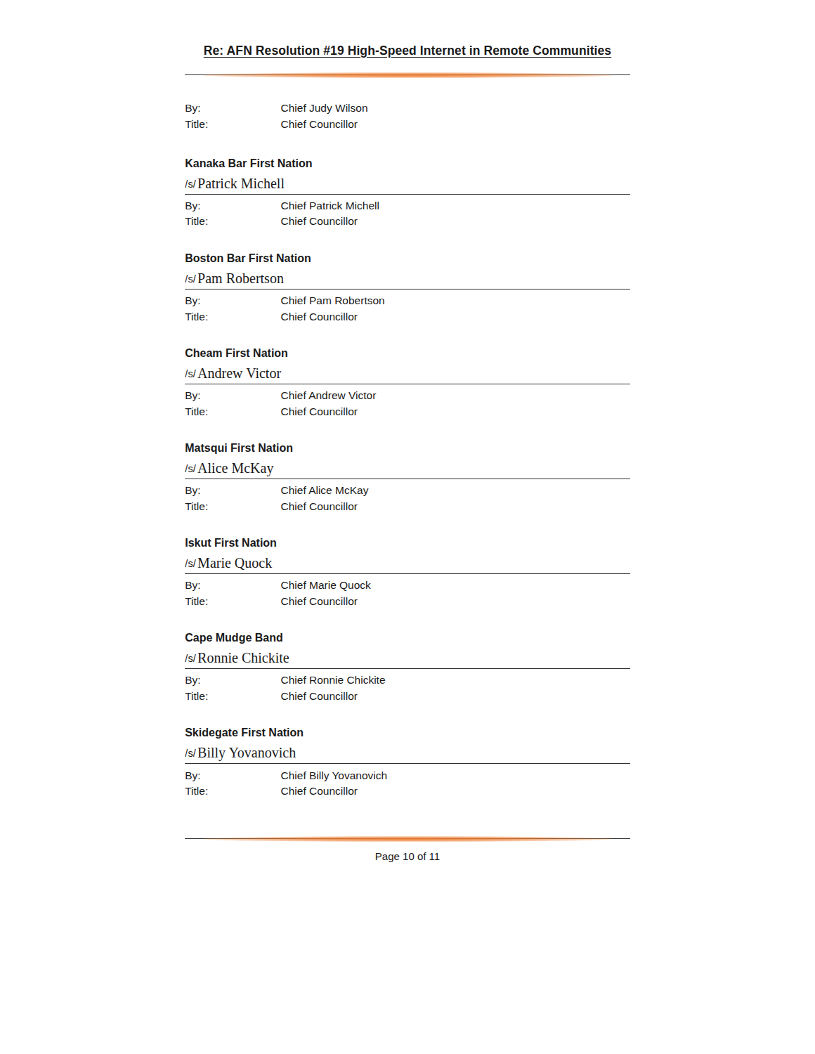Re: AFN Resolution #19 High-Speed Internet in Remote Communities
By: Chief Judy Wilson
Title: Chief Councillor
Kanaka Bar First Nation
/s/Patrick Michell
By: Chief Patrick Michell
Title: Chief Councillor
Boston Bar First Nation
/s/Pam Robertson
By: Chief Pam Robertson
Title: Chief Councillor
Cheam First Nation
/s/Andrew Victor
By: Chief Andrew Victor
Title: Chief Councillor
Matsqui First Nation
/s/Alice McKay
By: Chief Alice McKay
Title: Chief Councillor
Iskut First Nation
/s/Marie Quock
By: Chief Marie Quock
Title: Chief Councillor
Cape Mudge Band
/s/Ronnie Chickite
By: Chief Ronnie Chickite
Title: Chief Councillor
Skidegate First Nation
/s/Billy Yovanovich
By: Chief Billy Yovanovich
Title: Chief Councillor
Page 10 of 11